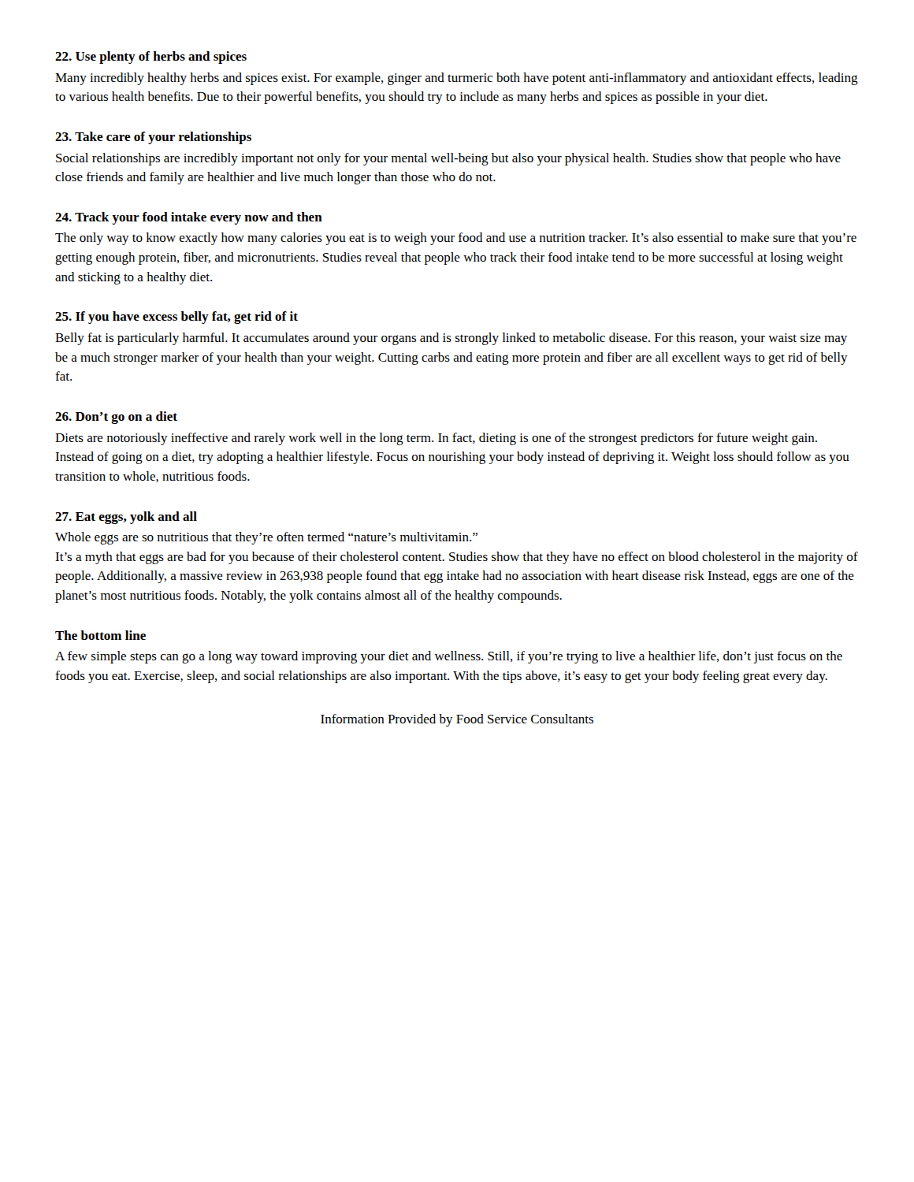22. Use plenty of herbs and spices
Many incredibly healthy herbs and spices exist. For example, ginger and turmeric both have potent anti-inflammatory and antioxidant effects, leading to various health benefits. Due to their powerful benefits, you should try to include as many herbs and spices as possible in your diet.
23. Take care of your relationships
Social relationships are incredibly important not only for your mental well-being but also your physical health. Studies show that people who have close friends and family are healthier and live much longer than those who do not.
24. Track your food intake every now and then
The only way to know exactly how many calories you eat is to weigh your food and use a nutrition tracker. It’s also essential to make sure that you’re getting enough protein, fiber, and micronutrients. Studies reveal that people who track their food intake tend to be more successful at losing weight and sticking to a healthy diet.
25. If you have excess belly fat, get rid of it
Belly fat is particularly harmful. It accumulates around your organs and is strongly linked to metabolic disease. For this reason, your waist size may be a much stronger marker of your health than your weight. Cutting carbs and eating more protein and fiber are all excellent ways to get rid of belly fat.
26. Don’t go on a diet
Diets are notoriously ineffective and rarely work well in the long term. In fact, dieting is one of the strongest predictors for future weight gain. Instead of going on a diet, try adopting a healthier lifestyle. Focus on nourishing your body instead of depriving it. Weight loss should follow as you transition to whole, nutritious foods.
27. Eat eggs, yolk and all
Whole eggs are so nutritious that they’re often termed “nature’s multivitamin.”
It’s a myth that eggs are bad for you because of their cholesterol content. Studies show that they have no effect on blood cholesterol in the majority of people. Additionally, a massive review in 263,938 people found that egg intake had no association with heart disease risk Instead, eggs are one of the planet’s most nutritious foods. Notably, the yolk contains almost all of the healthy compounds.
The bottom line
A few simple steps can go a long way toward improving your diet and wellness. Still, if you’re trying to live a healthier life, don’t just focus on the foods you eat. Exercise, sleep, and social relationships are also important. With the tips above, it’s easy to get your body feeling great every day.
Information Provided by Food Service Consultants